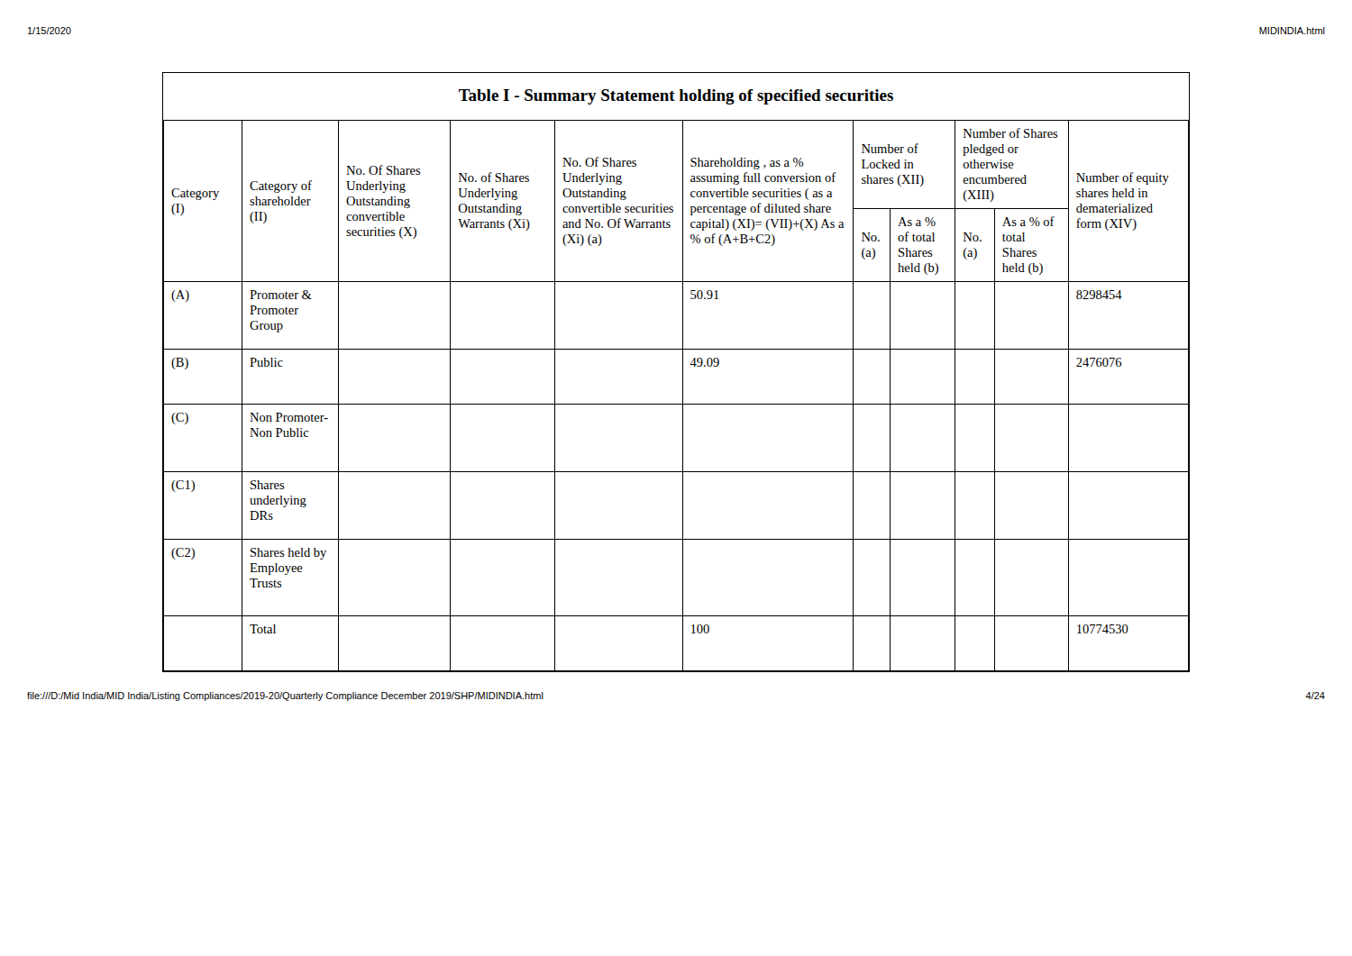1/15/2020
MIDINDIA.html
Table I - Summary Statement holding of specified securities
| Category (I) | Category of shareholder (II) | No. Of Shares Underlying Outstanding convertible securities (X) | No. of Shares Underlying Outstanding Warrants (Xi) | No. Of Shares Underlying Outstanding convertible securities and No. Of Warrants (Xi) (a) | Shareholding , as a % assuming full conversion of convertible securities ( as a percentage of diluted share capital) (XI)= (VII)+(X) As a % of (A+B+C2) | Number of Locked in shares (XII) | Number of Shares pledged or otherwise encumbered (XIII) | Number of equity shares held in dematerialized form (XIV) |
| --- | --- | --- | --- | --- | --- | --- | --- | --- |
| No. (a) | As a % of total Shares held (b) | No. (a) | As a % of total Shares held (b) |
| (A) | Promoter & Promoter Group | | | | 50.91 | | | | | 8298454 |
| (B) | Public | | | | 49.09 | | | | | 2476076 |
| (C) | Non Promoter- Non Public | | | | | | | | | |
| (C1) | Shares underlying DRs | | | | | | | | | |
| (C2) | Shares held by Employee Trusts | | | | | | | | | |
| | Total | | | | 100 | | | | | 10774530 |
file:///D:/Mid India/MID India/Listing Compliances/2019-20/Quarterly Compliance December 2019/SHP/MIDINDIA.html
4/24